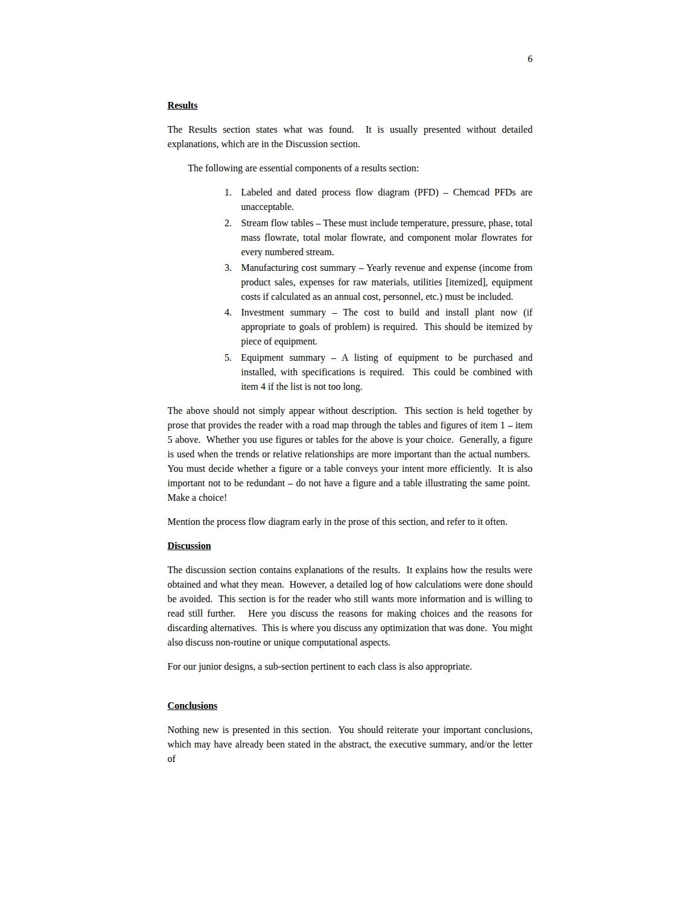6
Results
The Results section states what was found. It is usually presented without detailed explanations, which are in the Discussion section.
The following are essential components of a results section:
Labeled and dated process flow diagram (PFD) – Chemcad PFDs are unacceptable.
Stream flow tables – These must include temperature, pressure, phase, total mass flowrate, total molar flowrate, and component molar flowrates for every numbered stream.
Manufacturing cost summary – Yearly revenue and expense (income from product sales, expenses for raw materials, utilities [itemized], equipment costs if calculated as an annual cost, personnel, etc.) must be included.
Investment summary – The cost to build and install plant now (if appropriate to goals of problem) is required. This should be itemized by piece of equipment.
Equipment summary – A listing of equipment to be purchased and installed, with specifications is required. This could be combined with item 4 if the list is not too long.
The above should not simply appear without description. This section is held together by prose that provides the reader with a road map through the tables and figures of item 1 – item 5 above. Whether you use figures or tables for the above is your choice. Generally, a figure is used when the trends or relative relationships are more important than the actual numbers. You must decide whether a figure or a table conveys your intent more efficiently. It is also important not to be redundant – do not have a figure and a table illustrating the same point. Make a choice!
Mention the process flow diagram early in the prose of this section, and refer to it often.
Discussion
The discussion section contains explanations of the results. It explains how the results were obtained and what they mean. However, a detailed log of how calculations were done should be avoided. This section is for the reader who still wants more information and is willing to read still further. Here you discuss the reasons for making choices and the reasons for discarding alternatives. This is where you discuss any optimization that was done. You might also discuss non-routine or unique computational aspects.
For our junior designs, a sub-section pertinent to each class is also appropriate.
Conclusions
Nothing new is presented in this section. You should reiterate your important conclusions, which may have already been stated in the abstract, the executive summary, and/or the letter of